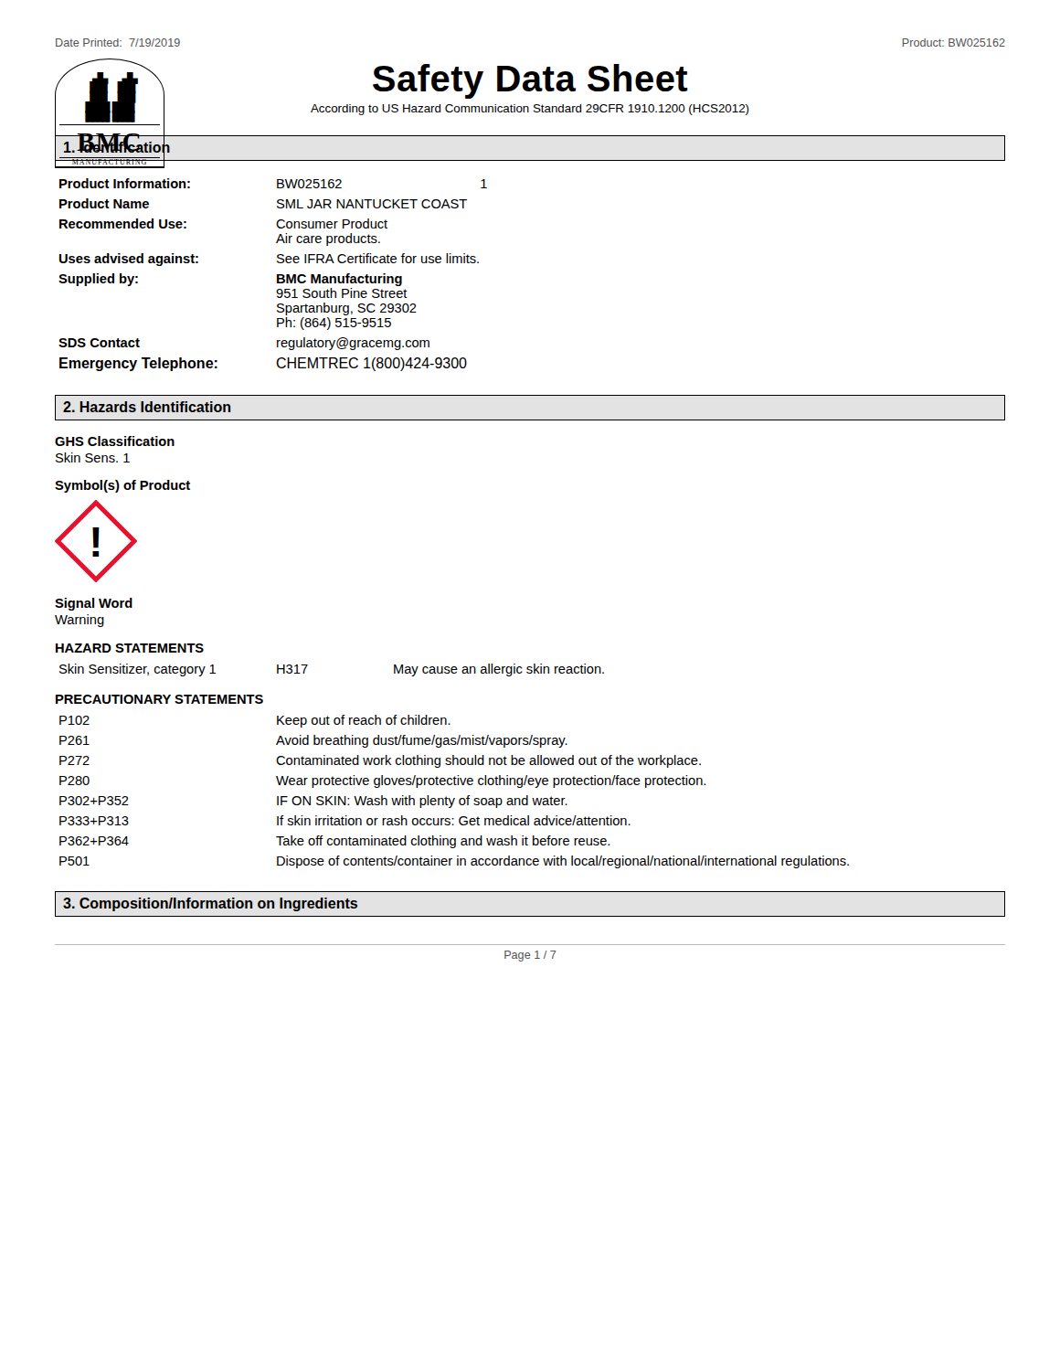Date Printed: 7/19/2019
Product: BW025162
▄█▄ ▄█▄ ███▌ ▐███ ███▌ ▐███ ▐████▌████▌ ▐████▌████▌
BMC
MANUFACTURING
Safety Data Sheet
According to US Hazard Communication Standard 29CFR 1910.1200 (HCS2012)
1. Identification
| Product Information: | BW025162 1 |
| Product Name | SML JAR NANTUCKET COAST |
| Recommended Use: | Consumer Product Air care products. |
| Uses advised against: | See IFRA Certificate for use limits. |
| Supplied by: | BMC Manufacturing 951 South Pine Street Spartanburg, SC 29302 Ph: (864) 515-9515 |
| SDS Contact | regulatory@gracemg.com |
| Emergency Telephone: | CHEMTREC 1(800)424-9300 |
2. Hazards Identification
GHS Classification
Skin Sens. 1
Symbol(s) of Product
!
Signal Word
Warning
HAZARD STATEMENTS
| Skin Sensitizer, category 1 | H317 | May cause an allergic skin reaction. |
PRECAUTIONARY STATEMENTS
| P102 | Keep out of reach of children. |
| P261 | Avoid breathing dust/fume/gas/mist/vapors/spray. |
| P272 | Contaminated work clothing should not be allowed out of the workplace. |
| P280 | Wear protective gloves/protective clothing/eye protection/face protection. |
| P302+P352 | IF ON SKIN: Wash with plenty of soap and water. |
| P333+P313 | If skin irritation or rash occurs: Get medical advice/attention. |
| P362+P364 | Take off contaminated clothing and wash it before reuse. |
| P501 | Dispose of contents/container in accordance with local/regional/national/international regulations. |
3. Composition/Information on Ingredients
Page 1 / 7